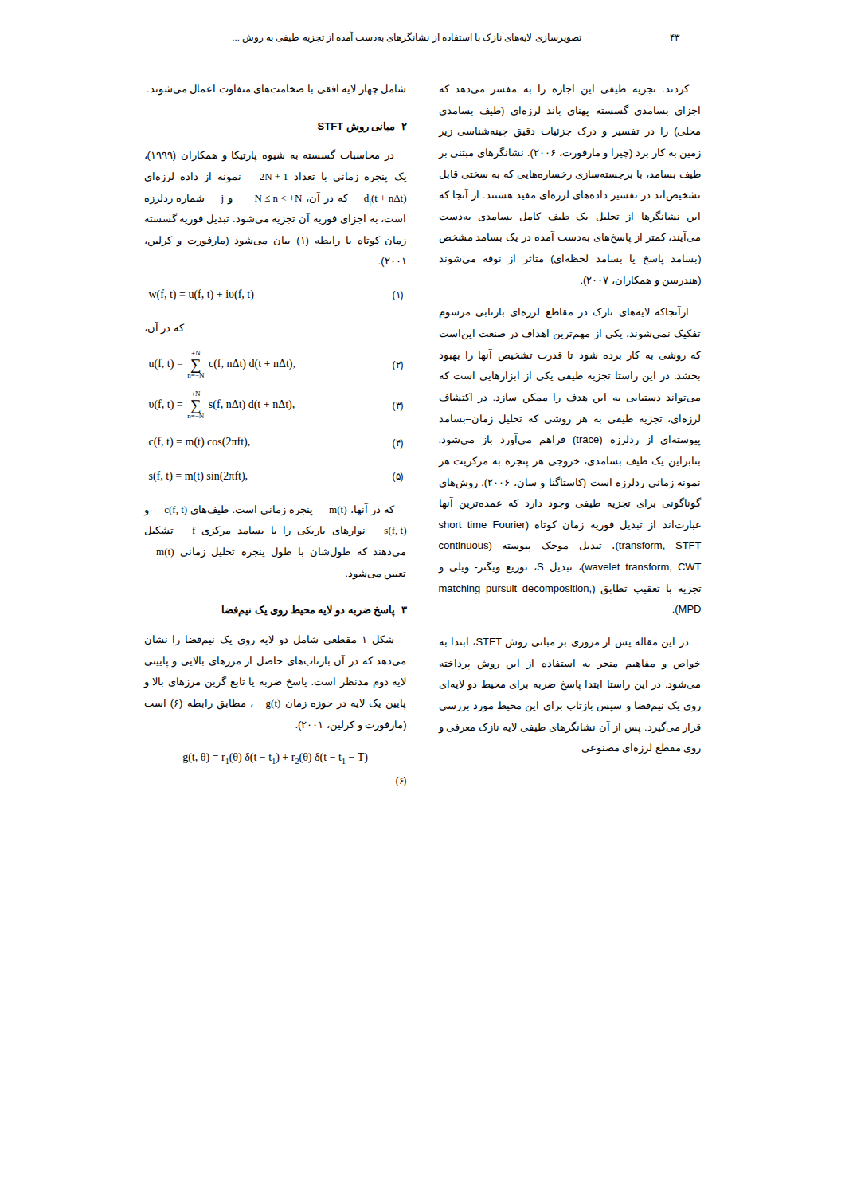۴۳
تصویرسازی لایه‌های نازک با استفاده از نشانگرهای به‌دست آمده از تجزیه طیفی به روش ...
کردند. تجزیه طیفی این اجازه را به مفسر می‌دهد که اجزای بسامدی گسسته پهنای باند لرزه‌ای (طیف بسامدی محلی) را در تفسیر و درک جزئیات دقیق چینه‌شناسی زیر زمین به کار برد (چپرا و مارفورت، ۲۰۰۶). نشانگرهای مبتنی بر طیف بسامد، با برجسته‌سازی رخساره‌هایی که به سختی قابل تشخیص‌اند در تفسیر داده‌های لرزه‌ای مفید هستند. از آنجا که این نشانگرها از تحلیل یک طیف کامل بسامدی به‌دست می‌آیند، کمتر از پاسخ‌های به‌دست آمده در یک بسامد مشخص (بسامد پاسخ یا بسامد لحظه‌ای) متاثر از نوفه می‌شوند (هندرسن و همکاران، ۲۰۰۷).
ازآنجاکه لایه‌های نازک در مقاطع لرزه‌ای بازتابی مرسوم تفکیک نمی‌شوند، یکی از مهم‌ترین اهداف در صنعت این‌است که روشی به کار برده شود تا قدرت تشخیص آنها را بهبود بخشد. در این راستا تجزیه طیفی یکی از ابزارهایی است که می‌تواند دستیابی به این هدف را ممکن سازد. در اکتشاف لرزه‌ای، تجزیه طیفی به هر روشی که تحلیل زمان–بسامد پیوسته‌ای از ردلرزه (trace) فراهم می‌آورد باز می‌شود. بنابراین یک طیف بسامدی، خروجی هر پنجره به مرکزیت هر نمونه زمانی ردلرزه است (کاستاگنا و سان، ۲۰۰۶). روش‌های گوناگونی برای تجزیه طیفی وجود دارد که عمده‌ترین آنها عبارت‌اند از تبدیل فوریه زمان کوتاه (short time Fourier transform, STFT)، تبدیل موجک پیوسته (continuous wavelet transform, CWT)، تبدیل S، توزیع ویگنر- ویلی و تجزیه با تعقیب تطابق (matching pursuit decomposition, MPD).
در این مقاله پس از مروری بر مبانی روش STFT، ابتدا به خواص و مفاهیم منجر به استفاده از این روش پرداخته می‌شود. در این راستا ابتدا پاسخ ضربه برای محیط دو لایه‌ای روی یک نیم‌فضا و سپس بازتاب برای این محیط مورد بررسی قرار می‌گیرد. پس از آن نشانگرهای طیفی لایه نازک معرفی و روی مقطع لرزه‌ای مصنوعی
شامل چهار لایه افقی با ضخامت‌های متفاوت اعمال می‌شوند.
۲ مبانی روش STFT
در محاسبات گسسته به شیوه پارتیکا و همکاران (۱۹۹۹)، یک پنجره زمانی با تعداد 2N + 1 نمونه از داده لرزه‌ای dj(t + nΔt) که در آن، −N ≤ n < +N و j شماره ردلرزه است، به اجزای فوریه آن تجزیه می‌شود. تبدیل فوریه گسسته زمان کوتاه با رابطه (۱) بیان می‌شود (مارفورت و کرلین، ۲۰۰۱).
w(f, t) = u(f, t) + iυ(f, t)
(۱)
که در آن،
u(f, t) = +N∑n=−N c(f, nΔt) d(t + nΔt),
(۲)
υ(f, t) = +N∑n=−N s(f, nΔt) d(t + nΔt),
(۳)
c(f, t) = m(t) cos(2πft),
(۴)
s(f, t) = m(t) sin(2πft),
(۵)
که در آنها، m(t) پنجره زمانی است. طیف‌های c(f, t) و s(f, t) نوارهای باریکی را با بسامد مرکزی f تشکیل می‌دهند که طول‌شان با طول پنجره تحلیل زمانی m(t) تعیین می‌شود.
۳ پاسخ ضربه دو لایه محیط روی یک نیم‌فضا
شکل ۱ مقطعی شامل دو لایه روی یک نیم‌فضا را نشان می‌دهد که در آن بازتاب‌های حاصل از مرزهای بالایی و پایینی لایه دوم مدنظر است. پاسخ ضربه یا تابع گرین مرزهای بالا و پایین یک لایه در حوزه زمان g(t)، مطابق رابطه (۶) است (مارفورت و کرلین، ۲۰۰۱).
g(t, θ) = r1(θ) δ(t − t1) + r2(θ) δ(t − t1 − T)
(۶)